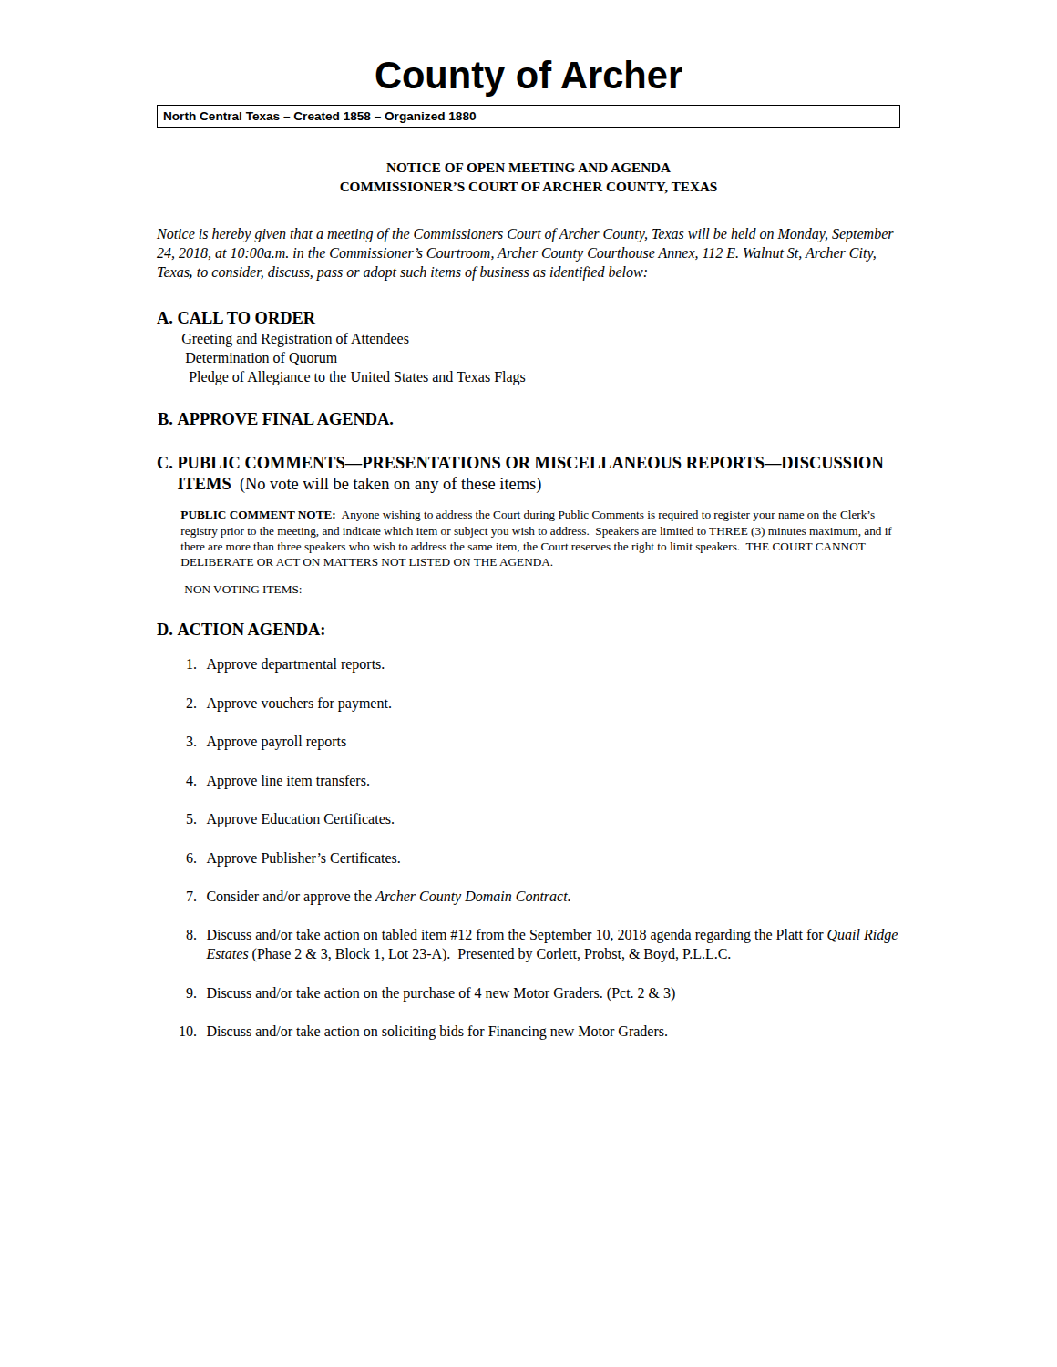County of Archer
North Central Texas – Created 1858 – Organized 1880
NOTICE OF OPEN MEETING AND AGENDA
COMMISSIONER’S COURT OF ARCHER COUNTY, TEXAS
Notice is hereby given that a meeting of the Commissioners Court of Archer County, Texas will be held on Monday, September 24, 2018, at 10:00a.m. in the Commissioner’s Courtroom, Archer County Courthouse Annex, 112 E. Walnut St, Archer City, Texas, to consider, discuss, pass or adopt such items of business as identified below:
CALL TO ORDER Greeting and Registration of Attendees
Determination of Quorum
Pledge of Allegiance to the United States and Texas Flags
APPROVE FINAL AGENDA.
PUBLIC COMMENTS—PRESENTATIONS OR MISCELLANEOUS REPORTS—DISCUSSION ITEMS (No vote will be taken on any of these items)
PUBLIC COMMENT NOTE: Anyone wishing to address the Court during Public Comments is required to register your name on the Clerk’s registry prior to the meeting, and indicate which item or subject you wish to address. Speakers are limited to THREE (3) minutes maximum, and if there are more than three speakers who wish to address the same item, the Court reserves the right to limit speakers. THE COURT CANNOT DELIBERATE OR ACT ON MATTERS NOT LISTED ON THE AGENDA.
NON VOTING ITEMS:
ACTION AGENDA:
Approve departmental reports.
Approve vouchers for payment.
Approve payroll reports
Approve line item transfers.
Approve Education Certificates.
Approve Publisher’s Certificates.
Consider and/or approve the Archer County Domain Contract.
Discuss and/or take action on tabled item #12 from the September 10, 2018 agenda regarding the Platt for Quail Ridge Estates (Phase 2 & 3, Block 1, Lot 23-A). Presented by Corlett, Probst, & Boyd, P.L.L.C.
Discuss and/or take action on the purchase of 4 new Motor Graders. (Pct. 2 & 3)
Discuss and/or take action on soliciting bids for Financing new Motor Graders.